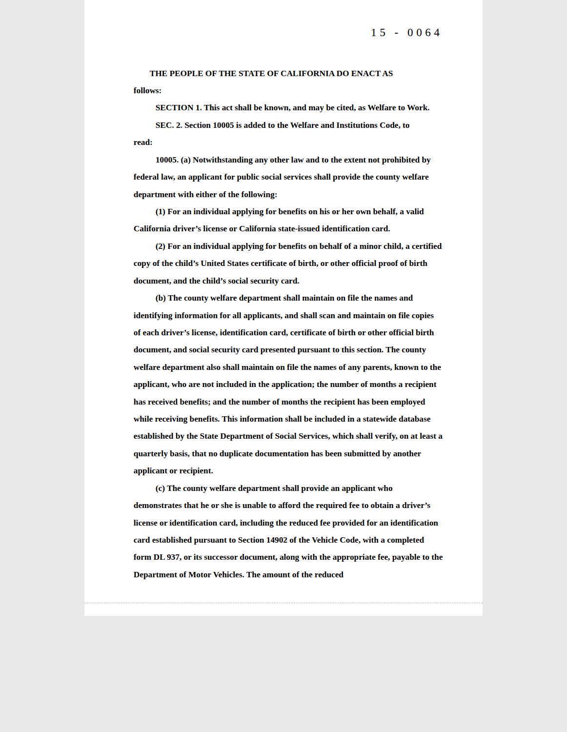15 - 0064
The People of the State of California do enact as
follows:
SECTION 1. This act shall be known, and may be cited, as Welfare to Work.
SEC. 2. Section 10005 is added to the Welfare and Institutions Code, to
read:
10005. (a) Notwithstanding any other law and to the extent not prohibited by federal law, an applicant for public social services shall provide the county welfare department with either of the following:
(1) For an individual applying for benefits on his or her own behalf, a valid California driver’s license or California state-issued identification card.
(2) For an individual applying for benefits on behalf of a minor child, a certified copy of the child’s United States certificate of birth, or other official proof of birth document, and the child’s social security card.
(b) The county welfare department shall maintain on file the names and identifying information for all applicants, and shall scan and maintain on file copies of each driver’s license, identification card, certificate of birth or other official birth document, and social security card presented pursuant to this section. The county welfare department also shall maintain on file the names of any parents, known to the applicant, who are not included in the application; the number of months a recipient has received benefits; and the number of months the recipient has been employed while receiving benefits. This information shall be included in a statewide database established by the State Department of Social Services, which shall verify, on at least a quarterly basis, that no duplicate documentation has been submitted by another applicant or recipient.
(c) The county welfare department shall provide an applicant who demonstrates that he or she is unable to afford the required fee to obtain a driver’s license or identification card, including the reduced fee provided for an identification card established pursuant to Section 14902 of the Vehicle Code, with a completed form DL 937, or its successor document, along with the appropriate fee, payable to the Department of Motor Vehicles. The amount of the reduced